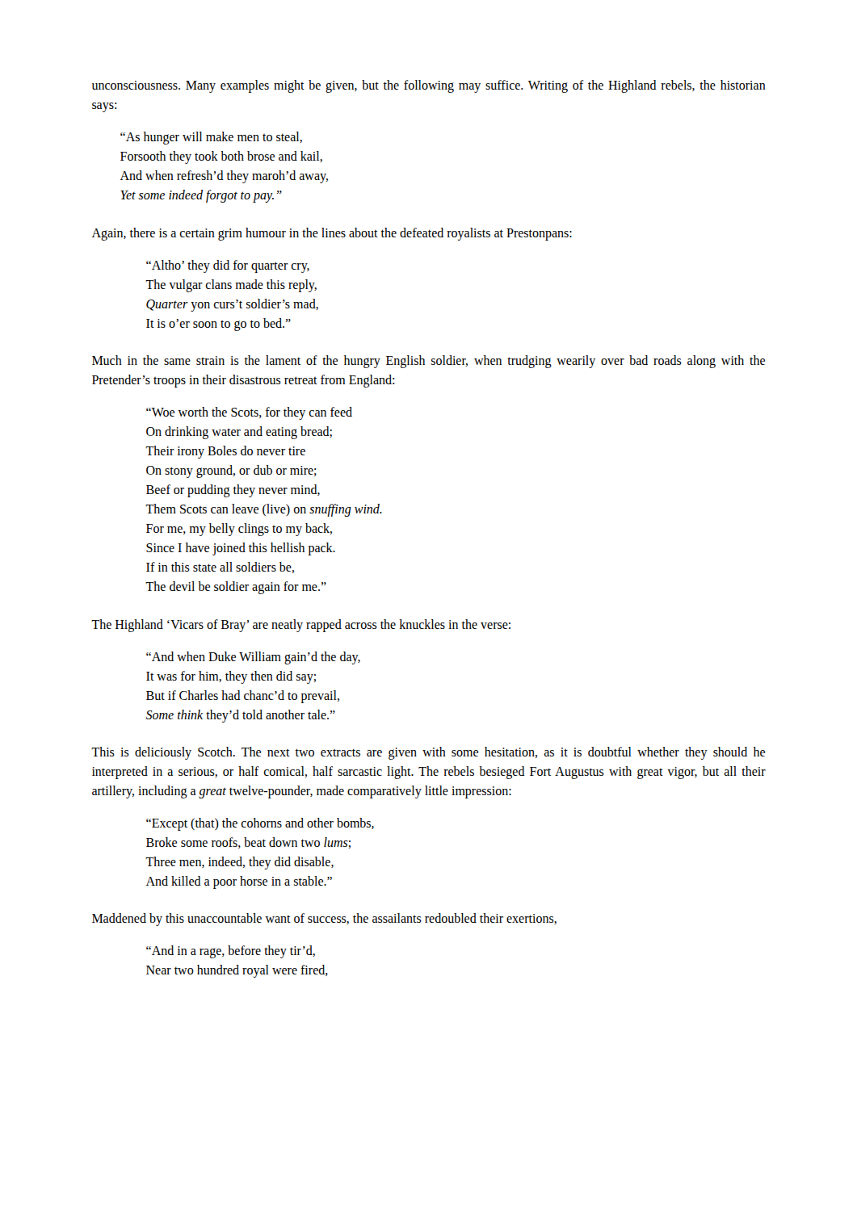unconsciousness. Many examples might be given, but the following may suffice. Writing of the Highland rebels, the historian says:
“As hunger will make men to steal, Forsooth they took both brose and kail, And when refresh’d they maroh’d away, Yet some indeed forgot to pay.”
Again, there is a certain grim humour in the lines about the defeated royalists at Prestonpans:
“Altho’ they did for quarter cry, The vulgar clans made this reply, Quarter yon curs’t soldier’s mad, It is o’er soon to go to bed.”
Much in the same strain is the lament of the hungry English soldier, when trudging wearily over bad roads along with the Pretender’s troops in their disastrous retreat from England:
“Woe worth the Scots, for they can feed On drinking water and eating bread; Their irony Boles do never tire On stony ground, or dub or mire; Beef or pudding they never mind, Them Scots can leave (live) on snuffing wind. For me, my belly clings to my back, Since I have joined this hellish pack. If in this state all soldiers be, The devil be soldier again for me.”
The Highland ‘Vicars of Bray’ are neatly rapped across the knuckles in the verse:
“And when Duke William gain’d the day, It was for him, they then did say; But if Charles had chanc’d to prevail, Some think they’d told another tale.”
This is deliciously Scotch. The next two extracts are given with some hesitation, as it is doubtful whether they should he interpreted in a serious, or half comical, half sarcastic light. The rebels besieged Fort Augustus with great vigor, but all their artillery, including a great twelve-pounder, made comparatively little impression:
“Except (that) the cohorns and other bombs, Broke some roofs, beat down two lums; Three men, indeed, they did disable, And killed a poor horse in a stable.”
Maddened by this unaccountable want of success, the assailants redoubled their exertions,
“And in a rage, before they tir’d, Near two hundred royal were fired,